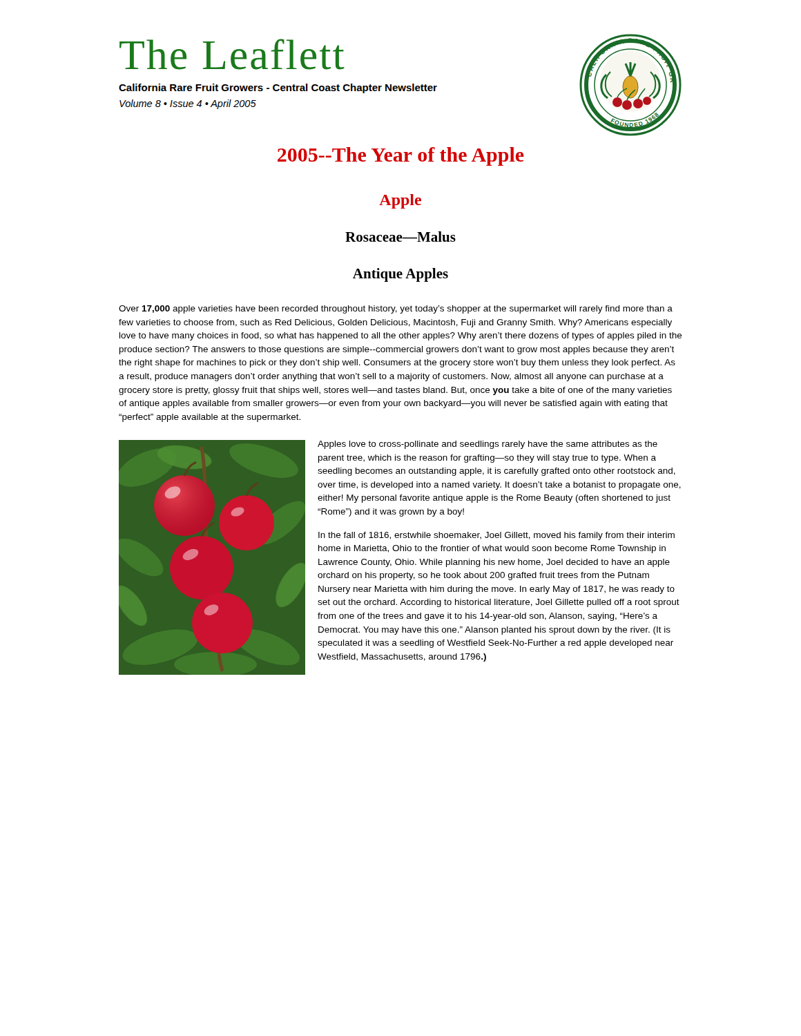The Leaflett
California Rare Fruit Growers - Central Coast Chapter Newsletter
Volume 8 • Issue 4 • April 2005
CALIFORNIA RARE FRUIT GROWERS FOUNDED 1968
2005--The Year of the Apple
Apple
Rosaceae—Malus
Antique Apples
Over 17,000 apple varieties have been recorded throughout history, yet today’s shopper at the supermarket will rarely find more than a few varieties to choose from, such as Red Delicious, Golden Delicious, Macintosh, Fuji and Granny Smith. Why? Americans especially love to have many choices in food, so what has happened to all the other apples? Why aren’t there dozens of types of apples piled in the produce section? The answers to those questions are simple--commercial growers don’t want to grow most apples because they aren’t the right shape for machines to pick or they don’t ship well. Consumers at the grocery store won’t buy them unless they look perfect. As a result, produce managers don’t order anything that won’t sell to a majority of customers. Now, almost all anyone can purchase at a grocery store is pretty, glossy fruit that ships well, stores well—and tastes bland. But, once you take a bite of one of the many varieties of antique apples available from smaller growers—or even from your own backyard—you will never be satisfied again with eating that “perfect” apple available at the supermarket.
Apples love to cross-pollinate and seedlings rarely have the same attributes as the parent tree, which is the reason for grafting—so they will stay true to type. When a seedling becomes an outstanding apple, it is carefully grafted onto other rootstock and, over time, is developed into a named variety. It doesn’t take a botanist to propagate one, either! My personal favorite antique apple is the Rome Beauty (often shortened to just “Rome”) and it was grown by a boy!
In the fall of 1816, erstwhile shoemaker, Joel Gillett, moved his family from their interim home in Marietta, Ohio to the frontier of what would soon become Rome Township in Lawrence County, Ohio. While planning his new home, Joel decided to have an apple orchard on his property, so he took about 200 grafted fruit trees from the Putnam Nursery near Marietta with him during the move. In early May of 1817, he was ready to set out the orchard. According to historical literature, Joel Gillette pulled off a root sprout from one of the trees and gave it to his 14-year-old son, Alanson, saying, “Here’s a Democrat. You may have this one.” Alanson planted his sprout down by the river. (It is speculated it was a seedling of Westfield Seek-No-Further a red apple developed near Westfield, Massachusetts, around 1796.)